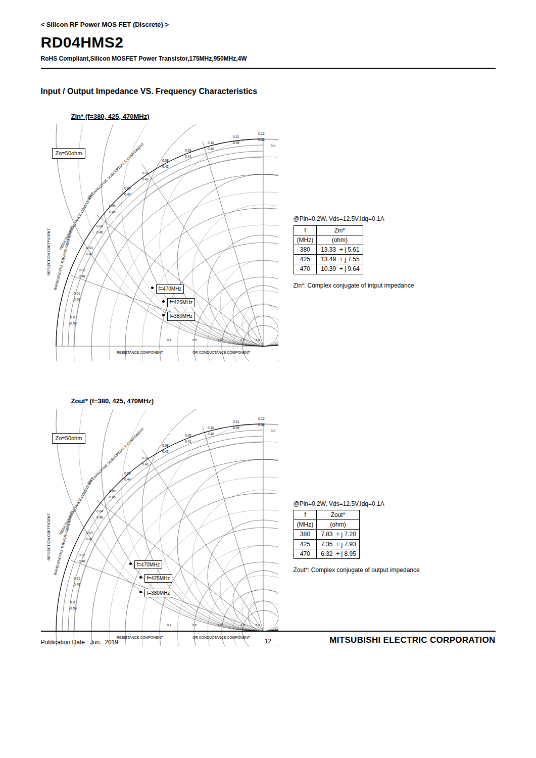< Silicon RF Power MOS FET (Discrete) >
RD04HMS2
RoHS Compliant,Silicon MOSFET Power Transistor,175MHz,950MHz,4W
Input / Output Impedance VS. Frequency Characteristics
Zin* (f=380, 425, 470MHz)
RESISTANCE COMPONENT OR CONDUCTANCE COMPONENT REFLECTION COEFFICIENT INDUCTIVE REACTANCE COMPONENT OR CAPACITIVE SUSCEPTANCE COMPONENT WAVELENGTHS TOWARD GENERATOR 0.12 0.38 0.0 0.11 0.39 0.10 0.40 0.09 0.41 0.08 0.42 0.07 0.43 0.06 0.44 0.05 0.45 0.04 0.46 0.03 0.47 0.02 0.48 0.01 0.49 0.0 0.50 0.2 0.5 1.0 2.0 5.0
Zo=50ohm
f=470MHz
f=425MHz
f=380MHz
@Pin=0.2W, Vds=12.5V,Idq=0.1A
| f | Zin* |
| --- | --- |
| (MHz) | (ohm) |
| 380 | 13.33 + j 5.61 |
| 425 | 13.49 + j 7.55 |
| 470 | 10.39 + j 9.64 |
Zin*: Complex conjugate of intput impedance
Zout* (f=380, 425, 470MHz)
RESISTANCE COMPONENT OR CONDUCTANCE COMPONENT REFLECTION COEFFICIENT INDUCTIVE REACTANCE COMPONENT OR CAPACITIVE SUSCEPTANCE COMPONENT WAVELENGTHS TOWARD GENERATOR 0.12 0.38 0.0 0.11 0.39 0.10 0.40 0.09 0.41 0.08 0.42 0.07 0.43 0.06 0.44 0.05 0.45 0.04 0.46 0.03 0.47 0.02 0.48 0.01 0.49 0.0 0.50 0.2 0.5 1.0 2.0 5.0
Zo=50ohm
f=470MHz
f=425MHz
f=380MHz
@Pin=0.2W, Vds=12.5V,Idq=0.1A
| f | Zout* |
| --- | --- |
| (MHz) | (ohm) |
| 380 | 7.83 + j 7.20 |
| 425 | 7.35 + j 7.93 |
| 470 | 6.32 + j 8.95 |
Zout*: Complex conjugate of output impedance
Publication Date : Jun. 2019 MITSUBISHI ELECTRIC CORPORATION
12